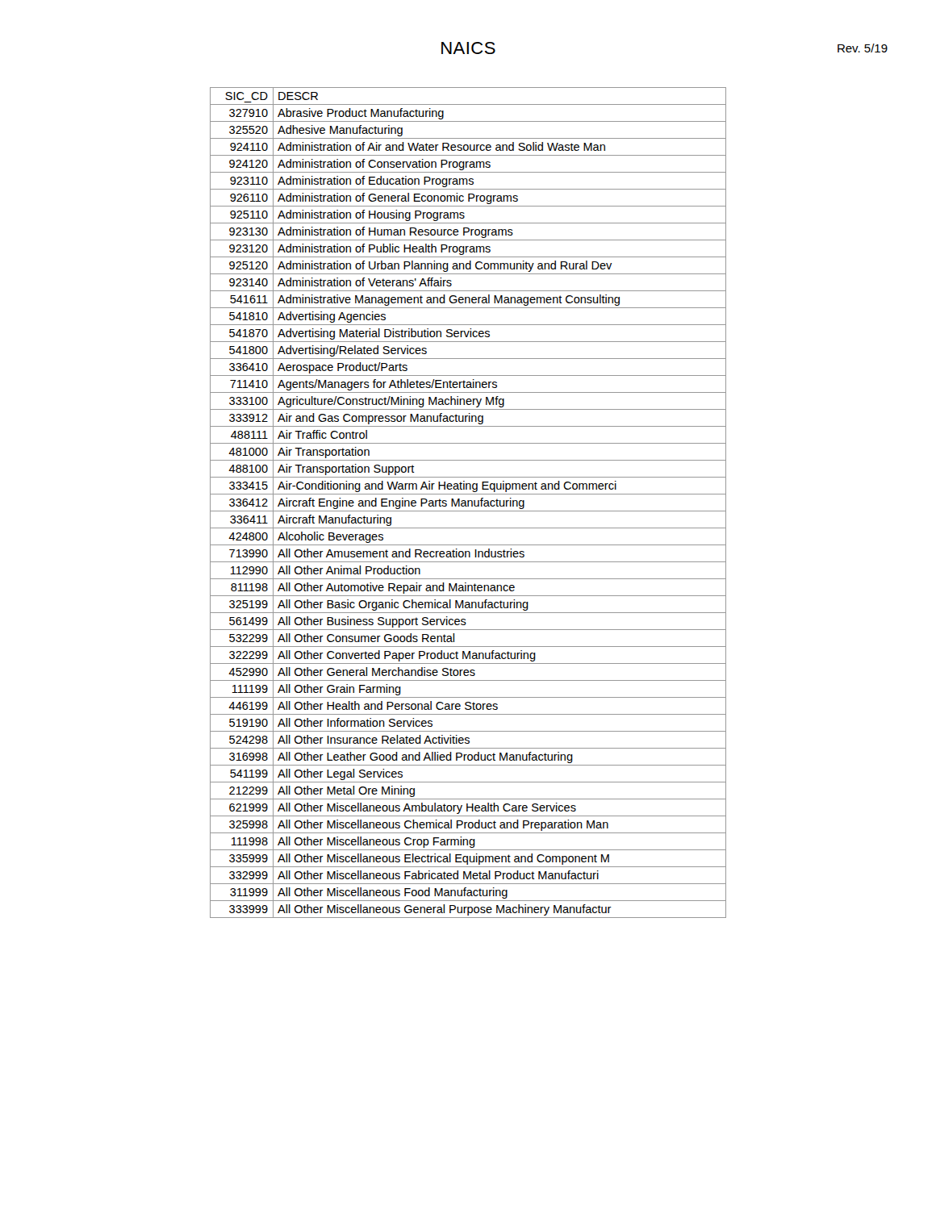NAICS
Rev. 5/19
| SIC_CD | DESCR |
| --- | --- |
| 327910 | Abrasive Product Manufacturing |
| 325520 | Adhesive Manufacturing |
| 924110 | Administration of Air and Water Resource and Solid Waste Man |
| 924120 | Administration of Conservation Programs |
| 923110 | Administration of Education Programs |
| 926110 | Administration of General Economic Programs |
| 925110 | Administration of Housing Programs |
| 923130 | Administration of Human Resource Programs |
| 923120 | Administration of Public Health Programs |
| 925120 | Administration of Urban Planning and Community and Rural Dev |
| 923140 | Administration of Veterans' Affairs |
| 541611 | Administrative Management and General Management Consulting |
| 541810 | Advertising Agencies |
| 541870 | Advertising Material Distribution Services |
| 541800 | Advertising/Related Services |
| 336410 | Aerospace Product/Parts |
| 711410 | Agents/Managers for Athletes/Entertainers |
| 333100 | Agriculture/Construct/Mining Machinery Mfg |
| 333912 | Air and Gas Compressor Manufacturing |
| 488111 | Air Traffic Control |
| 481000 | Air Transportation |
| 488100 | Air Transportation Support |
| 333415 | Air-Conditioning and Warm Air Heating Equipment and Commerci |
| 336412 | Aircraft Engine and Engine Parts Manufacturing |
| 336411 | Aircraft Manufacturing |
| 424800 | Alcoholic Beverages |
| 713990 | All Other Amusement and Recreation Industries |
| 112990 | All Other Animal Production |
| 811198 | All Other Automotive Repair and Maintenance |
| 325199 | All Other Basic Organic Chemical Manufacturing |
| 561499 | All Other Business Support Services |
| 532299 | All Other Consumer Goods Rental |
| 322299 | All Other Converted Paper Product Manufacturing |
| 452990 | All Other General Merchandise Stores |
| 111199 | All Other Grain Farming |
| 446199 | All Other Health and Personal Care Stores |
| 519190 | All Other Information Services |
| 524298 | All Other Insurance Related Activities |
| 316998 | All Other Leather Good and Allied Product Manufacturing |
| 541199 | All Other Legal Services |
| 212299 | All Other Metal Ore Mining |
| 621999 | All Other Miscellaneous Ambulatory Health Care Services |
| 325998 | All Other Miscellaneous Chemical Product and Preparation Man |
| 111998 | All Other Miscellaneous Crop Farming |
| 335999 | All Other Miscellaneous Electrical Equipment and Component M |
| 332999 | All Other Miscellaneous Fabricated Metal Product Manufacturi |
| 311999 | All Other Miscellaneous Food Manufacturing |
| 333999 | All Other Miscellaneous General Purpose Machinery Manufactur |